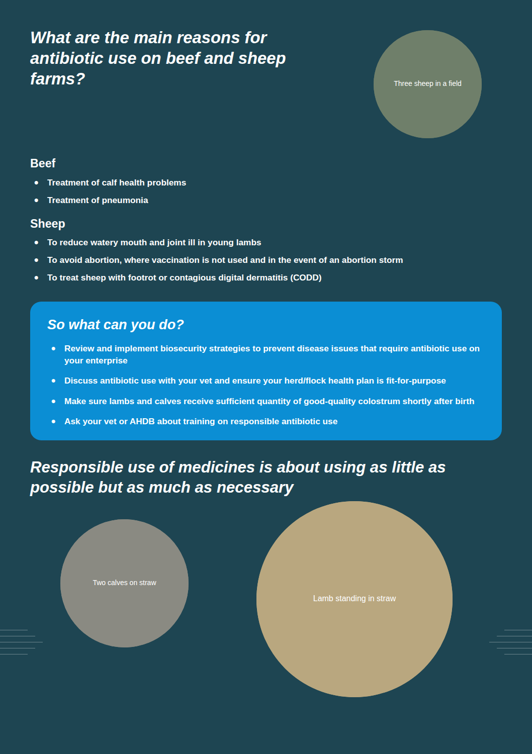What are the main reasons for antibiotic use on beef and sheep farms?
Beef
Treatment of calf health problems
Treatment of pneumonia
Sheep
To reduce watery mouth and joint ill in young lambs
To avoid abortion, where vaccination is not used and in the event of an abortion storm
To treat sheep with footrot or contagious digital dermatitis (CODD)
So what can you do?
Review and implement biosecurity strategies to prevent disease issues that require antibiotic use on your enterprise
Discuss antibiotic use with your vet and ensure your herd/flock health plan is fit-for-purpose
Make sure lambs and calves receive sufficient quantity of good-quality colostrum shortly after birth
Ask your vet or AHDB about training on responsible antibiotic use
Responsible use of medicines is about using as little as possible but as much as necessary